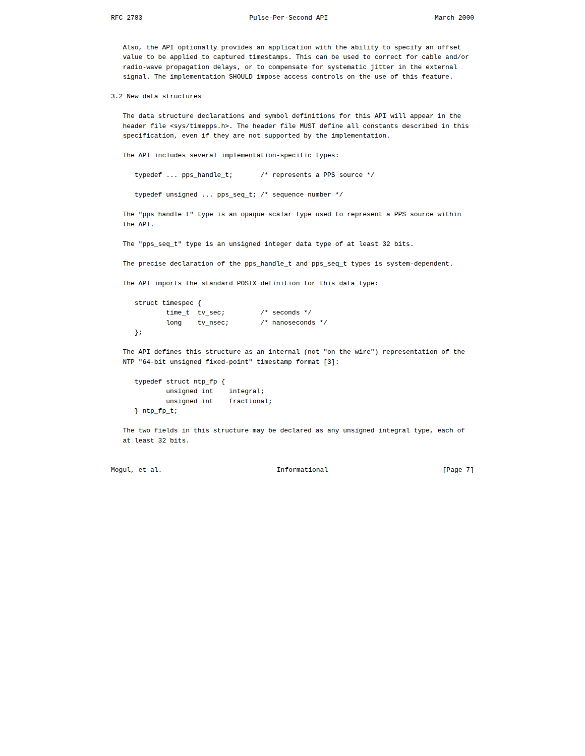RFC 2783 Pulse-Per-Second API March 2000
Also, the API optionally provides an application with the ability to specify an offset value to be applied to captured timestamps. This can be used to correct for cable and/or radio-wave propagation delays, or to compensate for systematic jitter in the external signal. The implementation SHOULD impose access controls on the use of this feature.
3.2 New data structures
The data structure declarations and symbol definitions for this API will appear in the header file <sys/timepps.h>. The header file MUST define all constants described in this specification, even if they are not supported by the implementation.
The API includes several implementation-specific types:
typedef ... pps_handle_t;       /* represents a PPS source */

typedef unsigned ... pps_seq_t; /* sequence number */
The "pps_handle_t" type is an opaque scalar type used to represent a PPS source within the API.
The "pps_seq_t" type is an unsigned integer data type of at least 32 bits.
The precise declaration of the pps_handle_t and pps_seq_t types is system-dependent.
The API imports the standard POSIX definition for this data type:
struct timespec {
        time_t  tv_sec;         /* seconds */
        long    tv_nsec;        /* nanoseconds */
};
The API defines this structure as an internal (not "on the wire") representation of the NTP "64-bit unsigned fixed-point" timestamp format [3]:
typedef struct ntp_fp {
        unsigned int    integral;
        unsigned int    fractional;
} ntp_fp_t;
The two fields in this structure may be declared as any unsigned integral type, each of at least 32 bits.
Mogul, et al. Informational [Page 7]